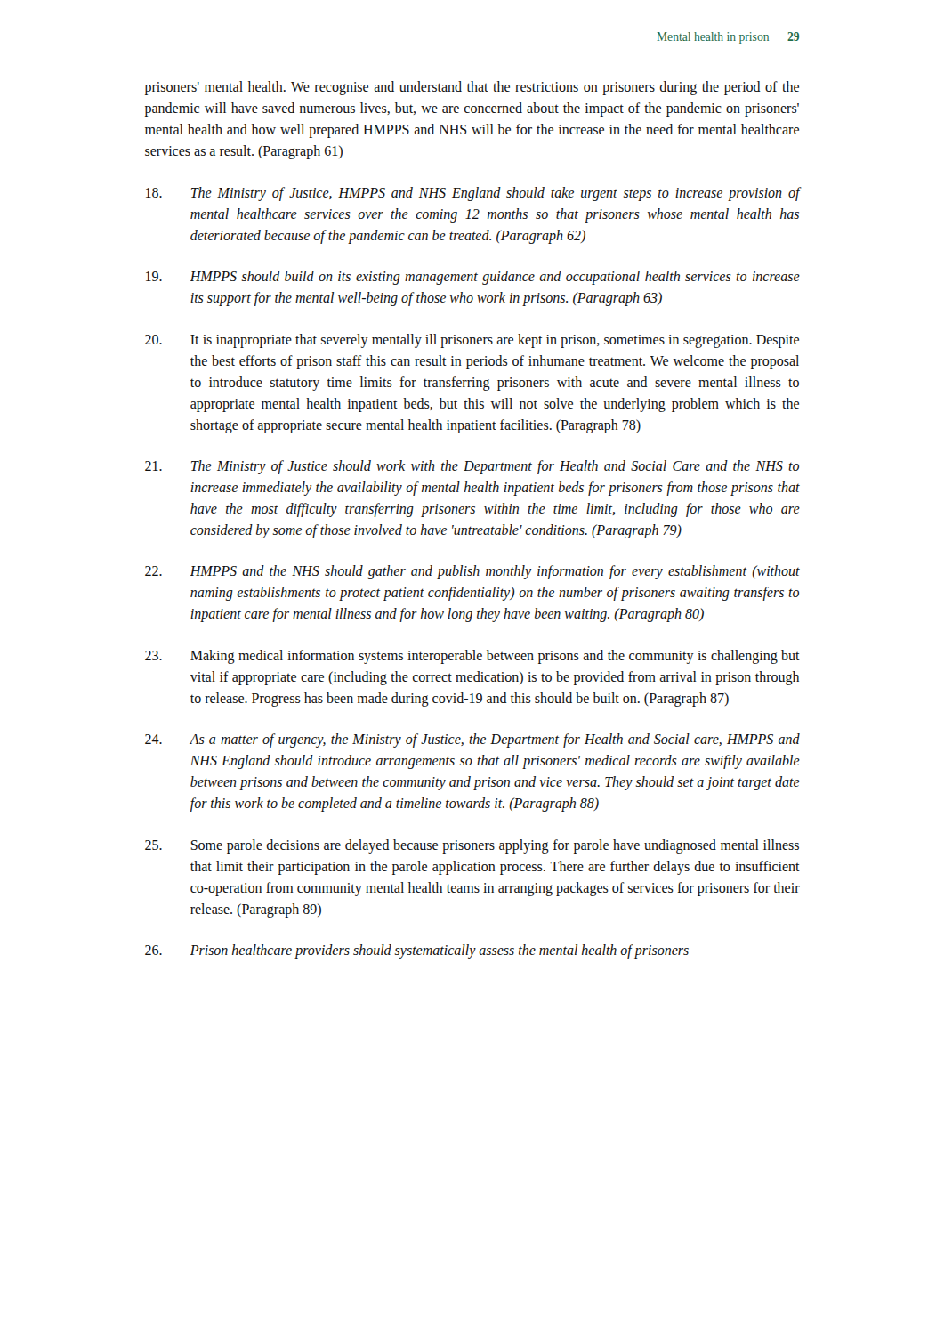Mental health in prison 29
prisoners' mental health. We recognise and understand that the restrictions on prisoners during the period of the pandemic will have saved numerous lives, but, we are concerned about the impact of the pandemic on prisoners' mental health and how well prepared HMPPS and NHS will be for the increase in the need for mental healthcare services as a result. (Paragraph 61)
18. The Ministry of Justice, HMPPS and NHS England should take urgent steps to increase provision of mental healthcare services over the coming 12 months so that prisoners whose mental health has deteriorated because of the pandemic can be treated. (Paragraph 62)
19. HMPPS should build on its existing management guidance and occupational health services to increase its support for the mental well-being of those who work in prisons. (Paragraph 63)
20. It is inappropriate that severely mentally ill prisoners are kept in prison, sometimes in segregation. Despite the best efforts of prison staff this can result in periods of inhumane treatment. We welcome the proposal to introduce statutory time limits for transferring prisoners with acute and severe mental illness to appropriate mental health inpatient beds, but this will not solve the underlying problem which is the shortage of appropriate secure mental health inpatient facilities. (Paragraph 78)
21. The Ministry of Justice should work with the Department for Health and Social Care and the NHS to increase immediately the availability of mental health inpatient beds for prisoners from those prisons that have the most difficulty transferring prisoners within the time limit, including for those who are considered by some of those involved to have 'untreatable' conditions. (Paragraph 79)
22. HMPPS and the NHS should gather and publish monthly information for every establishment (without naming establishments to protect patient confidentiality) on the number of prisoners awaiting transfers to inpatient care for mental illness and for how long they have been waiting. (Paragraph 80)
23. Making medical information systems interoperable between prisons and the community is challenging but vital if appropriate care (including the correct medication) is to be provided from arrival in prison through to release. Progress has been made during covid-19 and this should be built on. (Paragraph 87)
24. As a matter of urgency, the Ministry of Justice, the Department for Health and Social care, HMPPS and NHS England should introduce arrangements so that all prisoners' medical records are swiftly available between prisons and between the community and prison and vice versa. They should set a joint target date for this work to be completed and a timeline towards it. (Paragraph 88)
25. Some parole decisions are delayed because prisoners applying for parole have undiagnosed mental illness that limit their participation in the parole application process. There are further delays due to insufficient co-operation from community mental health teams in arranging packages of services for prisoners for their release. (Paragraph 89)
26. Prison healthcare providers should systematically assess the mental health of prisoners